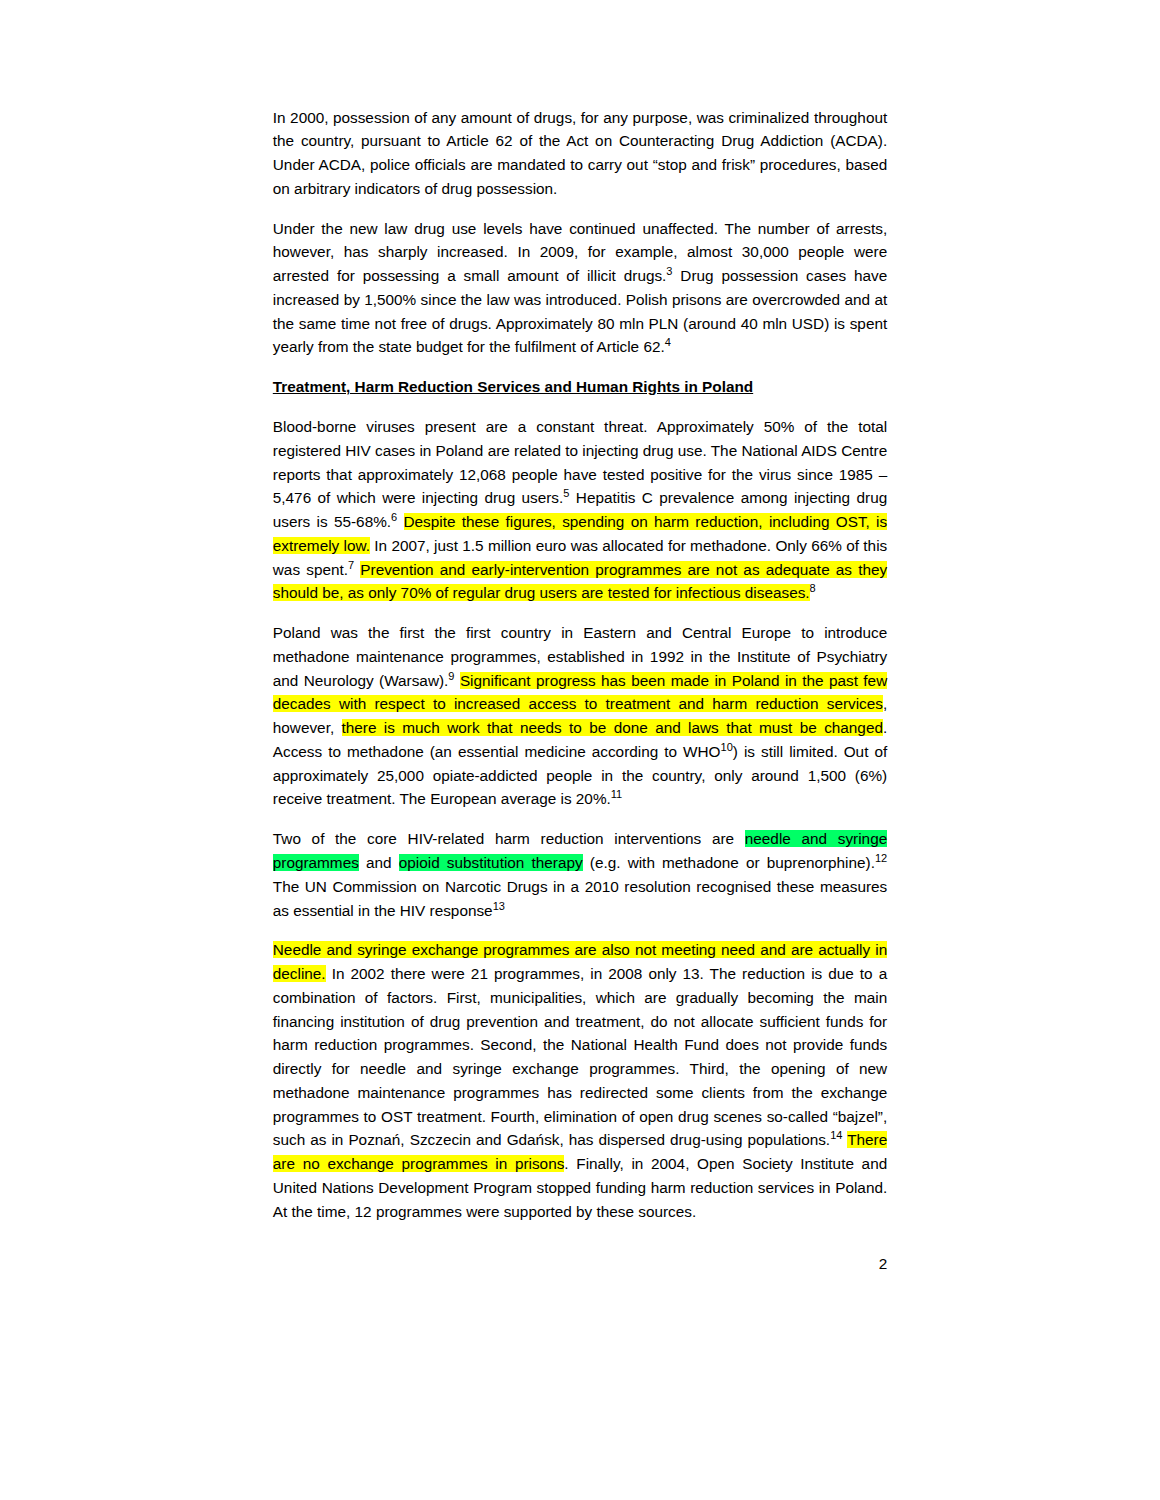In 2000, possession of any amount of drugs, for any purpose, was criminalized throughout the country, pursuant to Article 62 of the Act on Counteracting Drug Addiction (ACDA). Under ACDA, police officials are mandated to carry out “stop and frisk” procedures, based on arbitrary indicators of drug possession.
Under the new law drug use levels have continued unaffected. The number of arrests, however, has sharply increased. In 2009, for example, almost 30,000 people were arrested for possessing a small amount of illicit drugs.3 Drug possession cases have increased by 1,500% since the law was introduced. Polish prisons are overcrowded and at the same time not free of drugs. Approximately 80 mln PLN (around 40 mln USD) is spent yearly from the state budget for the fulfilment of Article 62.4
Treatment, Harm Reduction Services and Human Rights in Poland
Blood-borne viruses present are a constant threat. Approximately 50% of the total registered HIV cases in Poland are related to injecting drug use. The National AIDS Centre reports that approximately 12,068 people have tested positive for the virus since 1985 – 5,476 of which were injecting drug users.5 Hepatitis C prevalence among injecting drug users is 55-68%.6 Despite these figures, spending on harm reduction, including OST, is extremely low. In 2007, just 1.5 million euro was allocated for methadone. Only 66% of this was spent.7 Prevention and early-intervention programmes are not as adequate as they should be, as only 70% of regular drug users are tested for infectious diseases.8
Poland was the first the first country in Eastern and Central Europe to introduce methadone maintenance programmes, established in 1992 in the Institute of Psychiatry and Neurology (Warsaw).9 Significant progress has been made in Poland in the past few decades with respect to increased access to treatment and harm reduction services, however, there is much work that needs to be done and laws that must be changed. Access to methadone (an essential medicine according to WHO10) is still limited. Out of approximately 25,000 opiate-addicted people in the country, only around 1,500 (6%) receive treatment. The European average is 20%.11
Two of the core HIV-related harm reduction interventions are needle and syringe programmes and opioid substitution therapy (e.g. with methadone or buprenorphine).12 The UN Commission on Narcotic Drugs in a 2010 resolution recognised these measures as essential in the HIV response13
Needle and syringe exchange programmes are also not meeting need and are actually in decline. In 2002 there were 21 programmes, in 2008 only 13. The reduction is due to a combination of factors. First, municipalities, which are gradually becoming the main financing institution of drug prevention and treatment, do not allocate sufficient funds for harm reduction programmes. Second, the National Health Fund does not provide funds directly for needle and syringe exchange programmes. Third, the opening of new methadone maintenance programmes has redirected some clients from the exchange programmes to OST treatment. Fourth, elimination of open drug scenes so-called “bajzel”, such as in Poznań, Szczecin and Gdańsk, has dispersed drug-using populations.14 There are no exchange programmes in prisons. Finally, in 2004, Open Society Institute and United Nations Development Program stopped funding harm reduction services in Poland. At the time, 12 programmes were supported by these sources.
2